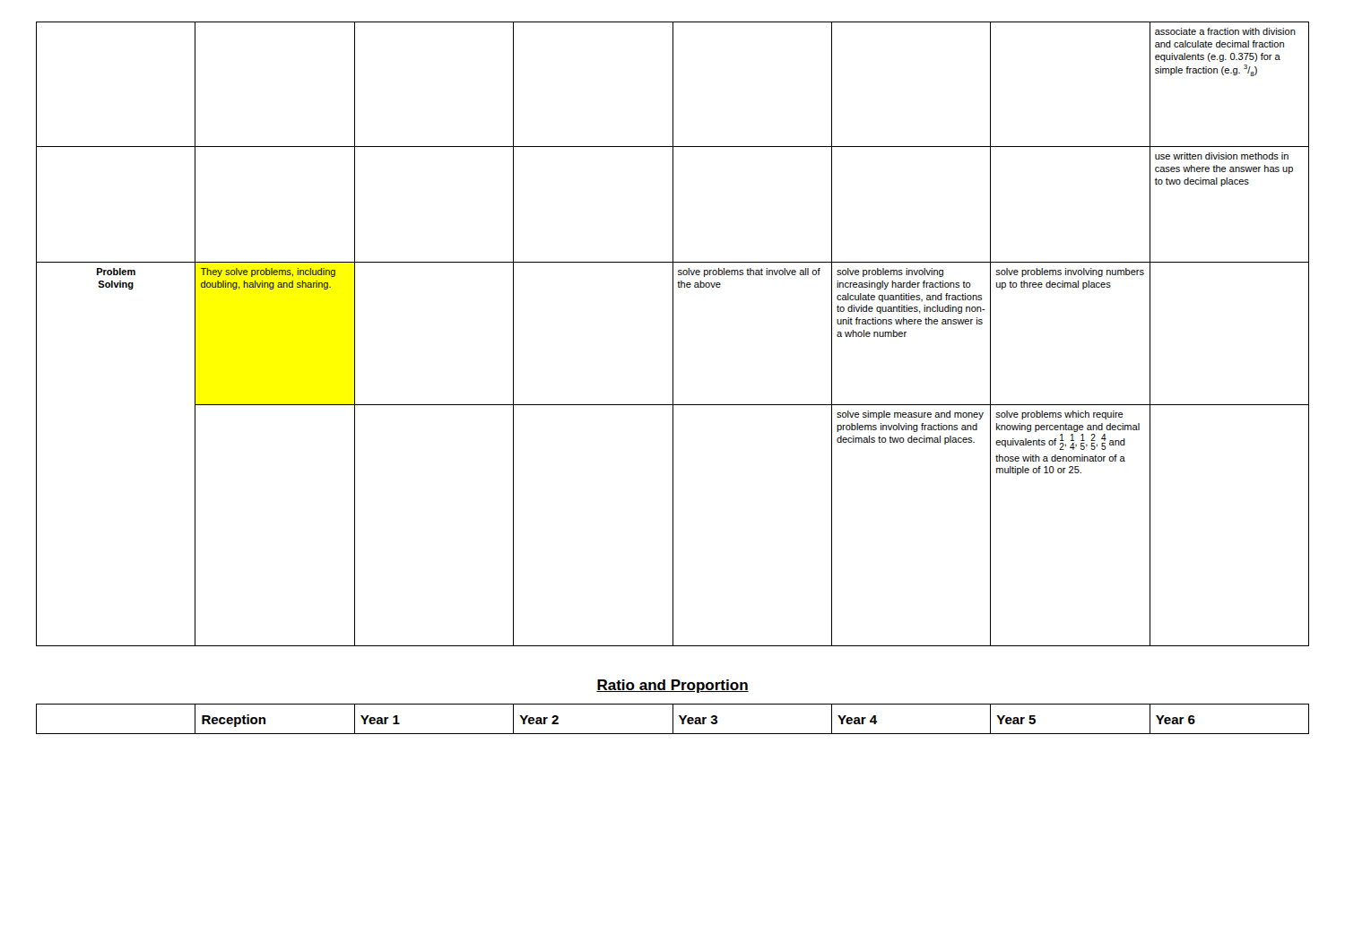| | | | | | | | associate a fraction with division and calculate decimal fraction equivalents (e.g. 0.375) for a simple fraction (e.g. 3 / 8 ) |
| | | | | | | | use written division methods in cases where the answer has up to two decimal places |
| Problem Solving | They solve problems, including doubling, halving and sharing. | | | solve problems that involve all of the above | solve problems involving increasingly harder fractions to calculate quantities, and fractions to divide quantities, including non-unit fractions where the answer is a whole number | solve problems involving numbers up to three decimal places | |
| | | | | solve simple measure and money problems involving fractions and decimals to two decimal places. | solve problems which require knowing percentage and decimal equivalents of 1 2 , 1 4 , 1 5 , 2 5 , 4 5 and those with a denominator of a multiple of 10 or 25. | |
Ratio and Proportion
| | Reception | Year 1 | Year 2 | Year 3 | Year 4 | Year 5 | Year 6 |